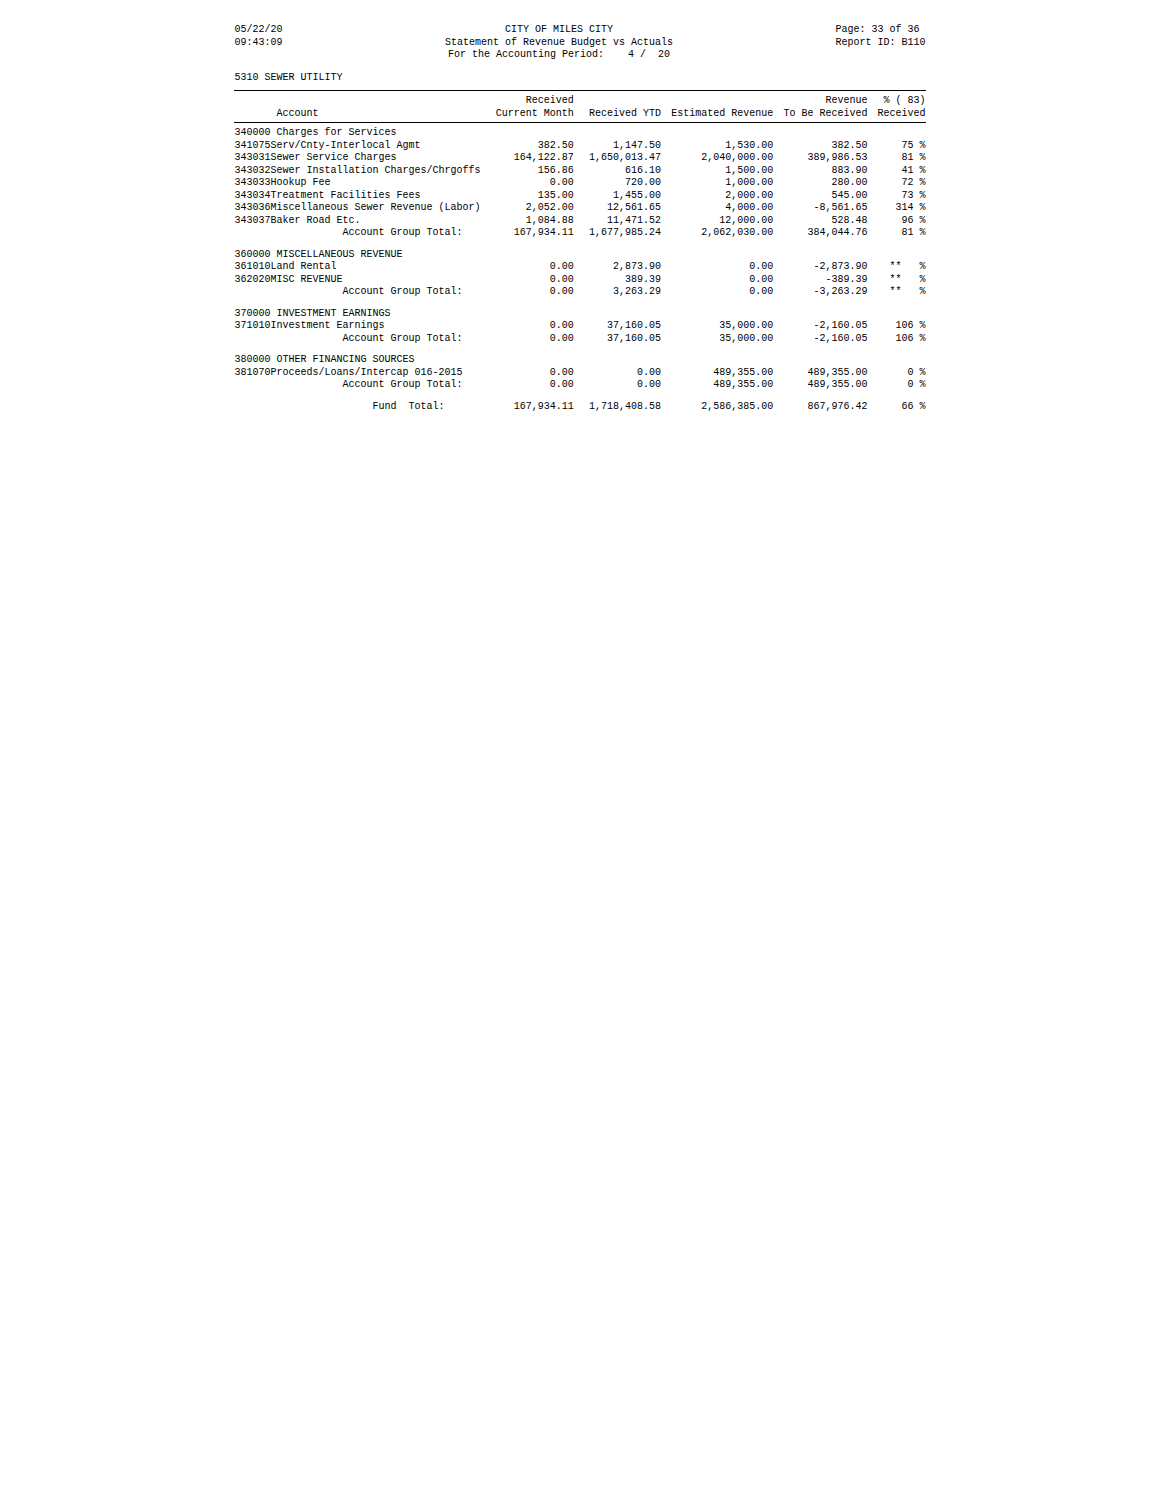05/22/20 09:43:09
CITY OF MILES CITY Statement of Revenue Budget vs Actuals For the Accounting Period: 4 / 20
Page: 33 of 36 Report ID: B110
5310 SEWER UTILITY
| | Received | | | Revenue | % ( 83) |
| --- | --- | --- | --- | --- | --- |
| Account | Current Month | Received YTD | Estimated Revenue | To Be Received | Received |
| 340000 Charges for Services |
| 341075 | Serv/Cnty-Interlocal Agmt | 382.50 | 1,147.50 | 1,530.00 | 382.50 | 75 % |
| 343031 | Sewer Service Charges | 164,122.87 | 1,650,013.47 | 2,040,000.00 | 389,986.53 | 81 % |
| 343032 | Sewer Installation Charges/Chrgoffs | 156.86 | 616.10 | 1,500.00 | 883.90 | 41 % |
| 343033 | Hookup Fee | 0.00 | 720.00 | 1,000.00 | 280.00 | 72 % |
| 343034 | Treatment Facilities Fees | 135.00 | 1,455.00 | 2,000.00 | 545.00 | 73 % |
| 343036 | Miscellaneous Sewer Revenue (Labor) | 2,052.00 | 12,561.65 | 4,000.00 | -8,561.65 | 314 % |
| 343037 | Baker Road Etc. | 1,084.88 | 11,471.52 | 12,000.00 | 528.48 | 96 % |
| | Account Group Total: | 167,934.11 | 1,677,985.24 | 2,062,030.00 | 384,044.76 | 81 % |
| 360000 MISCELLANEOUS REVENUE |
| 361010 | Land Rental | 0.00 | 2,873.90 | 0.00 | -2,873.90 | ** % |
| 362020 | MISC REVENUE | 0.00 | 389.39 | 0.00 | -389.39 | ** % |
| | Account Group Total: | 0.00 | 3,263.29 | 0.00 | -3,263.29 | ** % |
| 370000 INVESTMENT EARNINGS |
| 371010 | Investment Earnings | 0.00 | 37,160.05 | 35,000.00 | -2,160.05 | 106 % |
| | Account Group Total: | 0.00 | 37,160.05 | 35,000.00 | -2,160.05 | 106 % |
| 380000 OTHER FINANCING SOURCES |
| 381070 | Proceeds/Loans/Intercap 016-2015 | 0.00 | 0.00 | 489,355.00 | 489,355.00 | 0 % |
| | Account Group Total: | 0.00 | 0.00 | 489,355.00 | 489,355.00 | 0 % |
| | Fund Total: | 167,934.11 | 1,718,408.58 | 2,586,385.00 | 867,976.42 | 66 % |